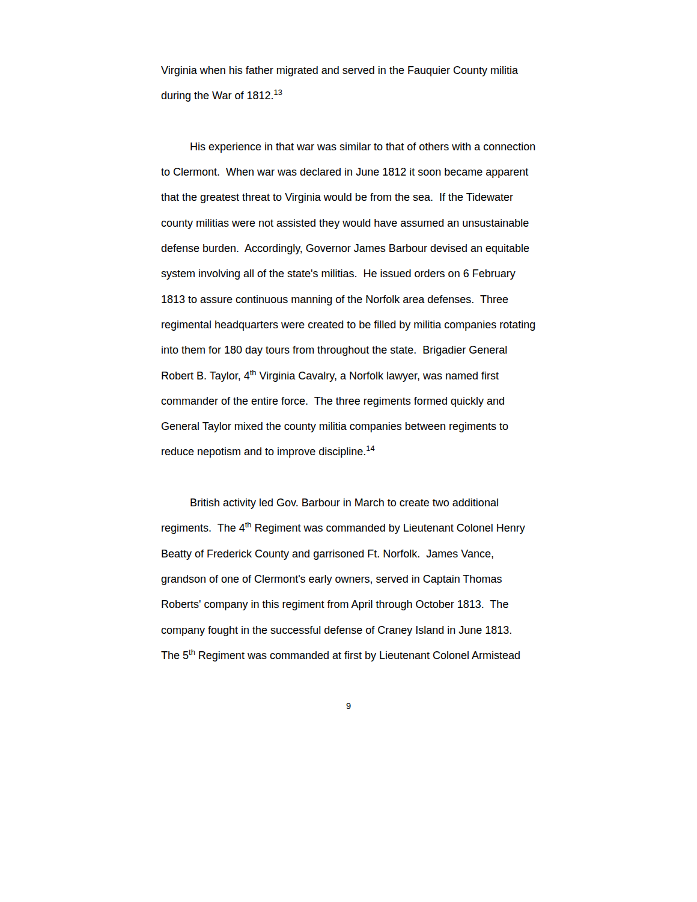Virginia when his father migrated and served in the Fauquier County militia during the War of 1812.13
His experience in that war was similar to that of others with a connection to Clermont. When war was declared in June 1812 it soon became apparent that the greatest threat to Virginia would be from the sea. If the Tidewater county militias were not assisted they would have assumed an unsustainable defense burden. Accordingly, Governor James Barbour devised an equitable system involving all of the state's militias. He issued orders on 6 February 1813 to assure continuous manning of the Norfolk area defenses. Three regimental headquarters were created to be filled by militia companies rotating into them for 180 day tours from throughout the state. Brigadier General Robert B. Taylor, 4th Virginia Cavalry, a Norfolk lawyer, was named first commander of the entire force. The three regiments formed quickly and General Taylor mixed the county militia companies between regiments to reduce nepotism and to improve discipline.14
British activity led Gov. Barbour in March to create two additional regiments. The 4th Regiment was commanded by Lieutenant Colonel Henry Beatty of Frederick County and garrisoned Ft. Norfolk. James Vance, grandson of one of Clermont's early owners, served in Captain Thomas Roberts' company in this regiment from April through October 1813. The company fought in the successful defense of Craney Island in June 1813. The 5th Regiment was commanded at first by Lieutenant Colonel Armistead
9